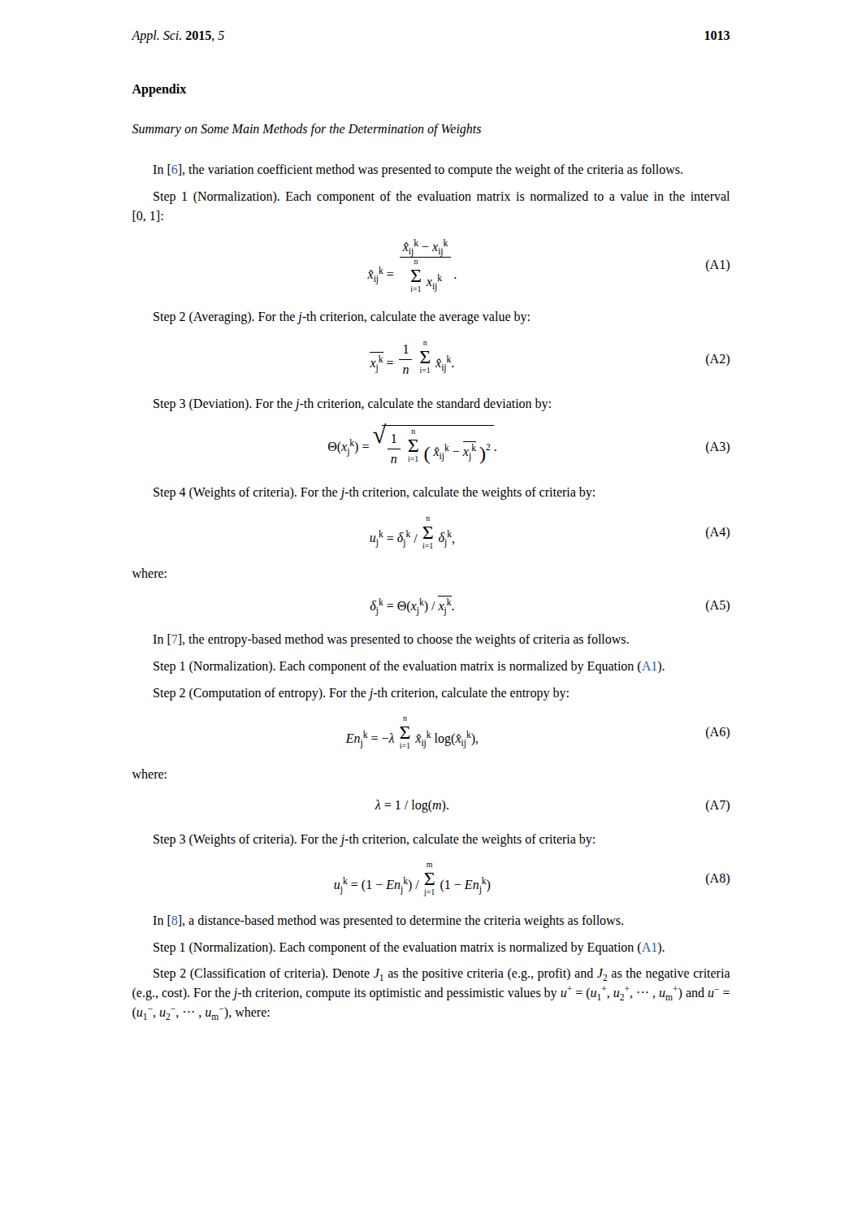Appl. Sci. 2015, 5 1013
Appendix
Summary on Some Main Methods for the Determination of Weights
In [6], the variation coefficient method was presented to compute the weight of the criteria as follows.
Step 1 (Normalization). Each component of the evaluation matrix is normalized to a value in the interval [0, 1]:
x̂ijk = x̂ijk − xijk nΣi=1 xijk .
(A1)
Step 2 (Averaging). For the j-th criterion, calculate the average value by:
xjk = 1 n nΣi=1 x̂ijk.
(A2)
Step 3 (Deviation). For the j-th criterion, calculate the standard deviation by:
Θ(xjk) = 1 n nΣi=1 ( x̂ijk − xjk )2 .
(A3)
Step 4 (Weights of criteria). For the j-th criterion, calculate the weights of criteria by:
ujk = δjk / nΣi=1 δjk,
(A4)
where:
δjk = Θ(xjk) / xjk.
(A5)
In [7], the entropy-based method was presented to choose the weights of criteria as follows.
Step 1 (Normalization). Each component of the evaluation matrix is normalized by Equation (A1).
Step 2 (Computation of entropy). For the j-th criterion, calculate the entropy by:
Enjk = −λ nΣi=1 x̂ijk log(x̂ijk),
(A6)
where:
λ = 1 / log(m).
(A7)
Step 3 (Weights of criteria). For the j-th criterion, calculate the weights of criteria by:
ujk = (1 − Enjk) / mΣj=1 (1 − Enjk)
(A8)
In [8], a distance-based method was presented to determine the criteria weights as follows.
Step 1 (Normalization). Each component of the evaluation matrix is normalized by Equation (A1).
Step 2 (Classification of criteria). Denote J1 as the positive criteria (e.g., profit) and J2 as the negative criteria (e.g., cost). For the j-th criterion, compute its optimistic and pessimistic values by u+ = (u1+, u2+, ··· , um+) and u− = (u1−, u2−, ··· , um−), where: